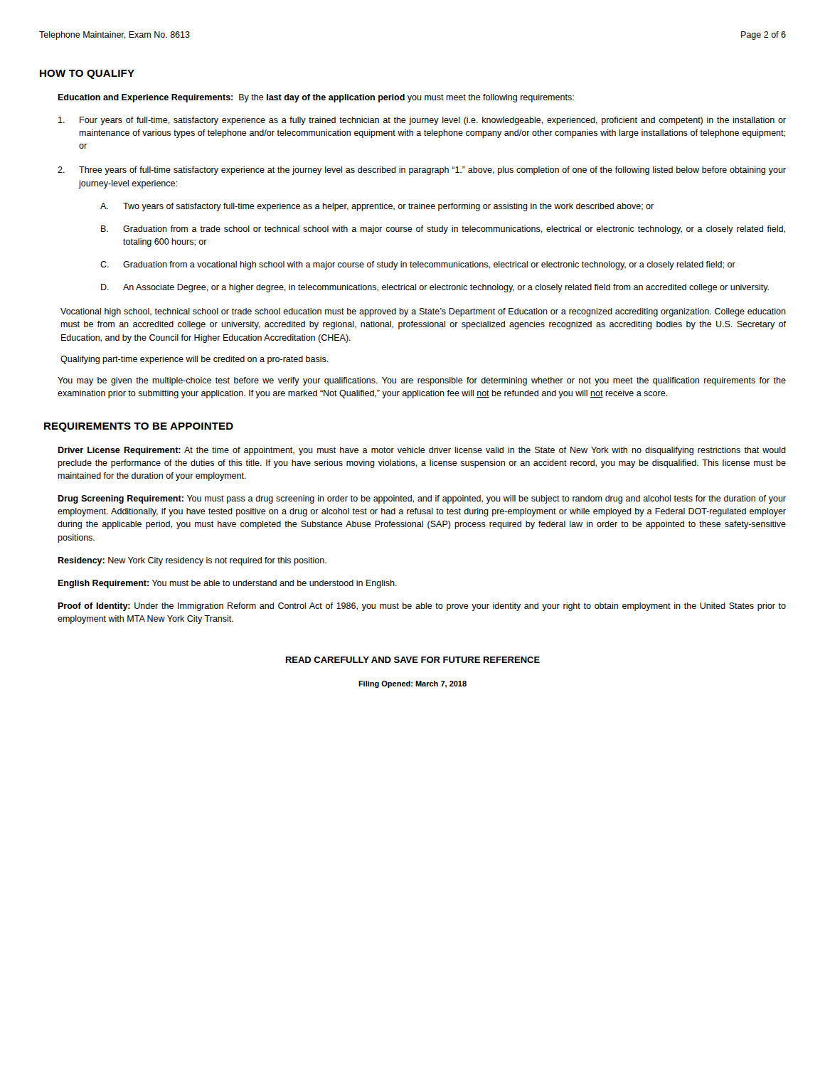Telephone Maintainer, Exam No. 8613 Page 2 of 6
HOW TO QUALIFY
Education and Experience Requirements: By the last day of the application period you must meet the following requirements:
Four years of full-time, satisfactory experience as a fully trained technician at the journey level (i.e. knowledgeable, experienced, proficient and competent) in the installation or maintenance of various types of telephone and/or telecommunication equipment with a telephone company and/or other companies with large installations of telephone equipment; or
Three years of full-time satisfactory experience at the journey level as described in paragraph “1.” above, plus completion of one of the following listed below before obtaining your journey-level experience:
Two years of satisfactory full-time experience as a helper, apprentice, or trainee performing or assisting in the work described above; or
Graduation from a trade school or technical school with a major course of study in telecommunications, electrical or electronic technology, or a closely related field, totaling 600 hours; or
Graduation from a vocational high school with a major course of study in telecommunications, electrical or electronic technology, or a closely related field; or
An Associate Degree, or a higher degree, in telecommunications, electrical or electronic technology, or a closely related field from an accredited college or university.
Vocational high school, technical school or trade school education must be approved by a State’s Department of Education or a recognized accrediting organization. College education must be from an accredited college or university, accredited by regional, national, professional or specialized agencies recognized as accrediting bodies by the U.S. Secretary of Education, and by the Council for Higher Education Accreditation (CHEA).
Qualifying part-time experience will be credited on a pro-rated basis.
You may be given the multiple-choice test before we verify your qualifications. You are responsible for determining whether or not you meet the qualification requirements for the examination prior to submitting your application. If you are marked “Not Qualified,” your application fee will not be refunded and you will not receive a score.
REQUIREMENTS TO BE APPOINTED
Driver License Requirement: At the time of appointment, you must have a motor vehicle driver license valid in the State of New York with no disqualifying restrictions that would preclude the performance of the duties of this title. If you have serious moving violations, a license suspension or an accident record, you may be disqualified. This license must be maintained for the duration of your employment.
Drug Screening Requirement: You must pass a drug screening in order to be appointed, and if appointed, you will be subject to random drug and alcohol tests for the duration of your employment. Additionally, if you have tested positive on a drug or alcohol test or had a refusal to test during pre-employment or while employed by a Federal DOT-regulated employer during the applicable period, you must have completed the Substance Abuse Professional (SAP) process required by federal law in order to be appointed to these safety-sensitive positions.
Residency: New York City residency is not required for this position.
English Requirement: You must be able to understand and be understood in English.
Proof of Identity: Under the Immigration Reform and Control Act of 1986, you must be able to prove your identity and your right to obtain employment in the United States prior to employment with MTA New York City Transit.
READ CAREFULLY AND SAVE FOR FUTURE REFERENCE
Filing Opened: March 7, 2018